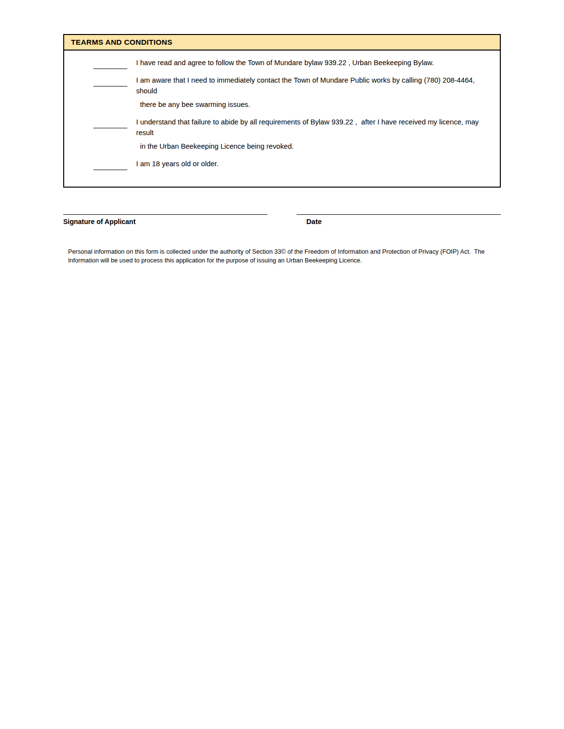TEARMS AND CONDITIONS
I have read and agree to follow the Town of Mundare bylaw 939.22 , Urban Beekeeping Bylaw.
I am aware that I need to immediately contact the Town of Mundare Public works by calling (780) 208-4464, should there be any bee swarming issues.
I understand that failure to abide by all requirements of Bylaw 939.22 , after I have received my licence, may result in the Urban Beekeeping Licence being revoked.
I am 18 years old or older.
Signature of Applicant
Date
Personal information on this form is collected under the authority of Section 33© of the Freedom of Information and Protection of Privacy (FOIP) Act. The Information will be used to process this application for the purpose of issuing an Urban Beekeeping Licence.